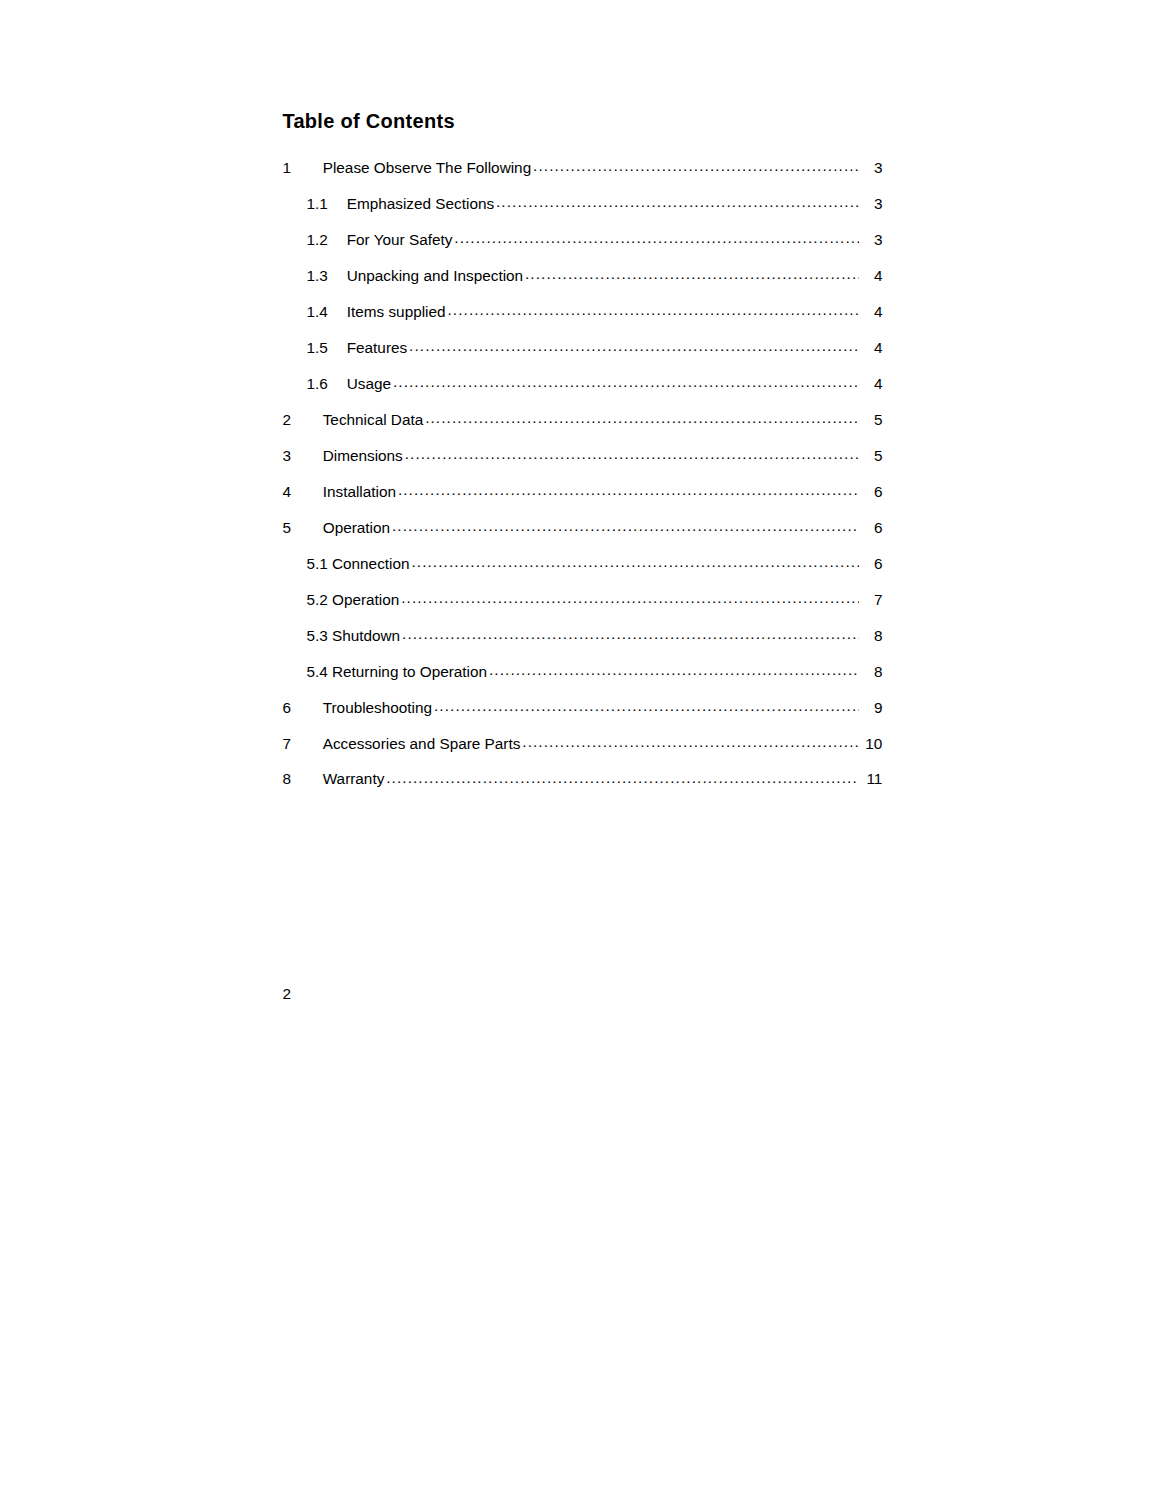Table of Contents
1 Please Observe The Following 3
1.1 Emphasized Sections 3
1.2 For Your Safety 3
1.3 Unpacking and Inspection 4
1.4 Items supplied 4
1.5 Features 4
1.6 Usage 4
2 Technical Data 5
3 Dimensions 5
4 Installation 6
5 Operation 6
5.1 Connection 6
5.2 Operation 7
5.3 Shutdown 8
5.4 Returning to Operation 8
6 Troubleshooting 9
7 Accessories and Spare Parts 10
8 Warranty 11
2